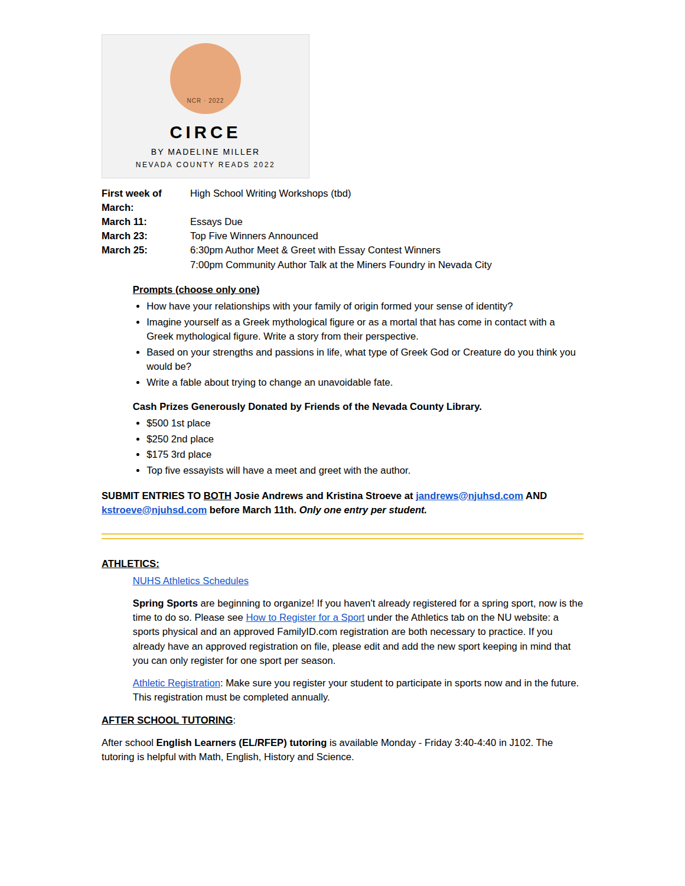NCR · 2022
CIRCE
BY MADELINE MILLER
NEVADA COUNTY READS 2022
First week of March:
High School Writing Workshops (tbd)
March 11:
Essays Due
March 23:
Top Five Winners Announced
March 25:
6:30pm Author Meet & Greet with Essay Contest Winners
7:00pm Community Author Talk at the Miners Foundry in Nevada City
Prompts (choose only one)
How have your relationships with your family of origin formed your sense of identity?
Imagine yourself as a Greek mythological figure or as a mortal that has come in contact with a Greek mythological figure. Write a story from their perspective.
Based on your strengths and passions in life, what type of Greek God or Creature do you think you would be?
Write a fable about trying to change an unavoidable fate.
Cash Prizes Generously Donated by Friends of the Nevada County Library.
$500 1st place
$250 2nd place
$175 3rd place
Top five essayists will have a meet and greet with the author.
SUBMIT ENTRIES TO BOTH Josie Andrews and Kristina Stroeve at jandrews@njuhsd.com AND kstroeve@njuhsd.com before March 11th. Only one entry per student.
ATHLETICS:
NUHS Athletics Schedules
Spring Sports are beginning to organize! If you haven't already registered for a spring sport, now is the time to do so. Please see How to Register for a Sport under the Athletics tab on the NU website: a sports physical and an approved FamilyID.com registration are both necessary to practice. If you already have an approved registration on file, please edit and add the new sport keeping in mind that you can only register for one sport per season.
Athletic Registration: Make sure you register your student to participate in sports now and in the future. This registration must be completed annually.
AFTER SCHOOL TUTORING:
After school English Learners (EL/RFEP) tutoring is available Monday - Friday 3:40-4:40 in J102. The tutoring is helpful with Math, English, History and Science.